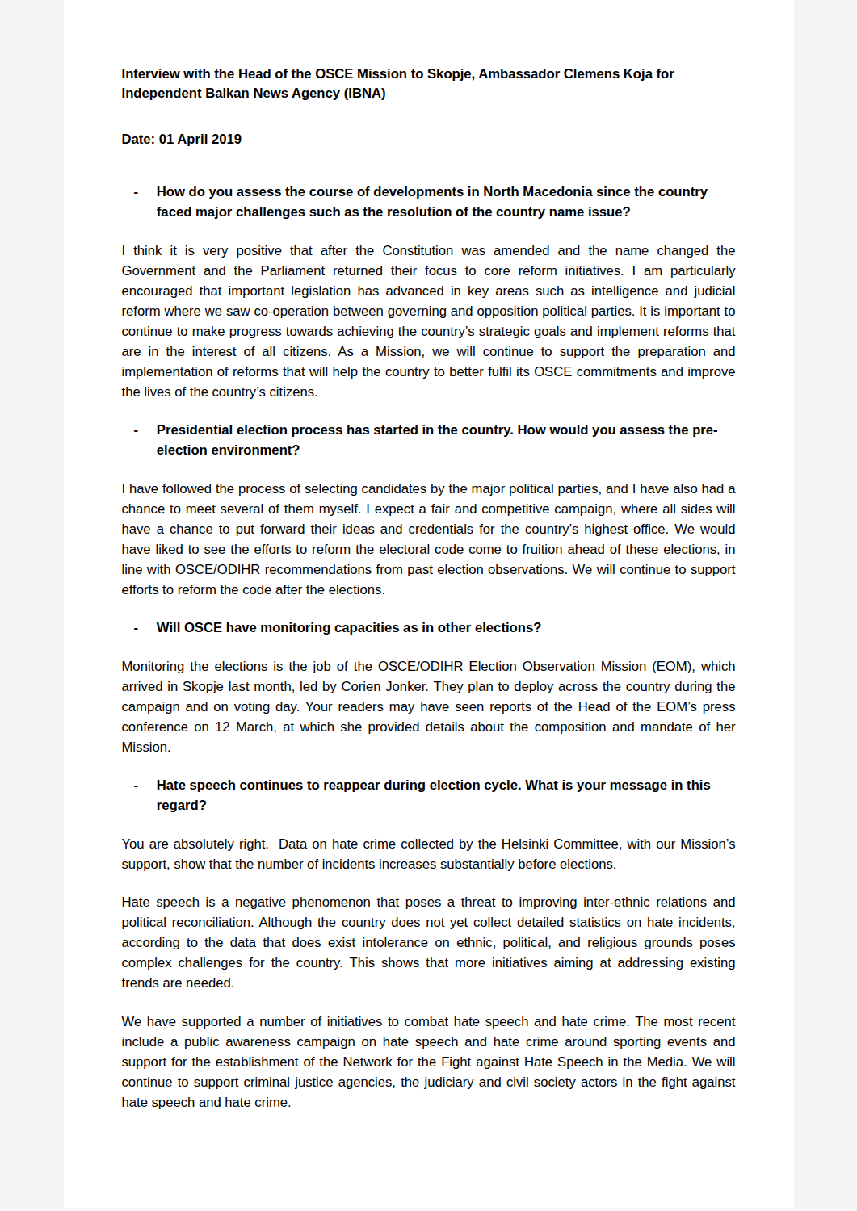Interview with the Head of the OSCE Mission to Skopje, Ambassador Clemens Koja for Independent Balkan News Agency (IBNA)
Date: 01 April 2019
How do you assess the course of developments in North Macedonia since the country faced major challenges such as the resolution of the country name issue?
I think it is very positive that after the Constitution was amended and the name changed the Government and the Parliament returned their focus to core reform initiatives. I am particularly encouraged that important legislation has advanced in key areas such as intelligence and judicial reform where we saw co-operation between governing and opposition political parties. It is important to continue to make progress towards achieving the country’s strategic goals and implement reforms that are in the interest of all citizens. As a Mission, we will continue to support the preparation and implementation of reforms that will help the country to better fulfil its OSCE commitments and improve the lives of the country’s citizens.
Presidential election process has started in the country. How would you assess the pre-election environment?
I have followed the process of selecting candidates by the major political parties, and I have also had a chance to meet several of them myself. I expect a fair and competitive campaign, where all sides will have a chance to put forward their ideas and credentials for the country’s highest office. We would have liked to see the efforts to reform the electoral code come to fruition ahead of these elections, in line with OSCE/ODIHR recommendations from past election observations. We will continue to support efforts to reform the code after the elections.
Will OSCE have monitoring capacities as in other elections?
Monitoring the elections is the job of the OSCE/ODIHR Election Observation Mission (EOM), which arrived in Skopje last month, led by Corien Jonker. They plan to deploy across the country during the campaign and on voting day. Your readers may have seen reports of the Head of the EOM’s press conference on 12 March, at which she provided details about the composition and mandate of her Mission.
Hate speech continues to reappear during election cycle. What is your message in this regard?
You are absolutely right. Data on hate crime collected by the Helsinki Committee, with our Mission’s support, show that the number of incidents increases substantially before elections.
Hate speech is a negative phenomenon that poses a threat to improving inter-ethnic relations and political reconciliation. Although the country does not yet collect detailed statistics on hate incidents, according to the data that does exist intolerance on ethnic, political, and religious grounds poses complex challenges for the country. This shows that more initiatives aiming at addressing existing trends are needed.
We have supported a number of initiatives to combat hate speech and hate crime. The most recent include a public awareness campaign on hate speech and hate crime around sporting events and support for the establishment of the Network for the Fight against Hate Speech in the Media. We will continue to support criminal justice agencies, the judiciary and civil society actors in the fight against hate speech and hate crime.